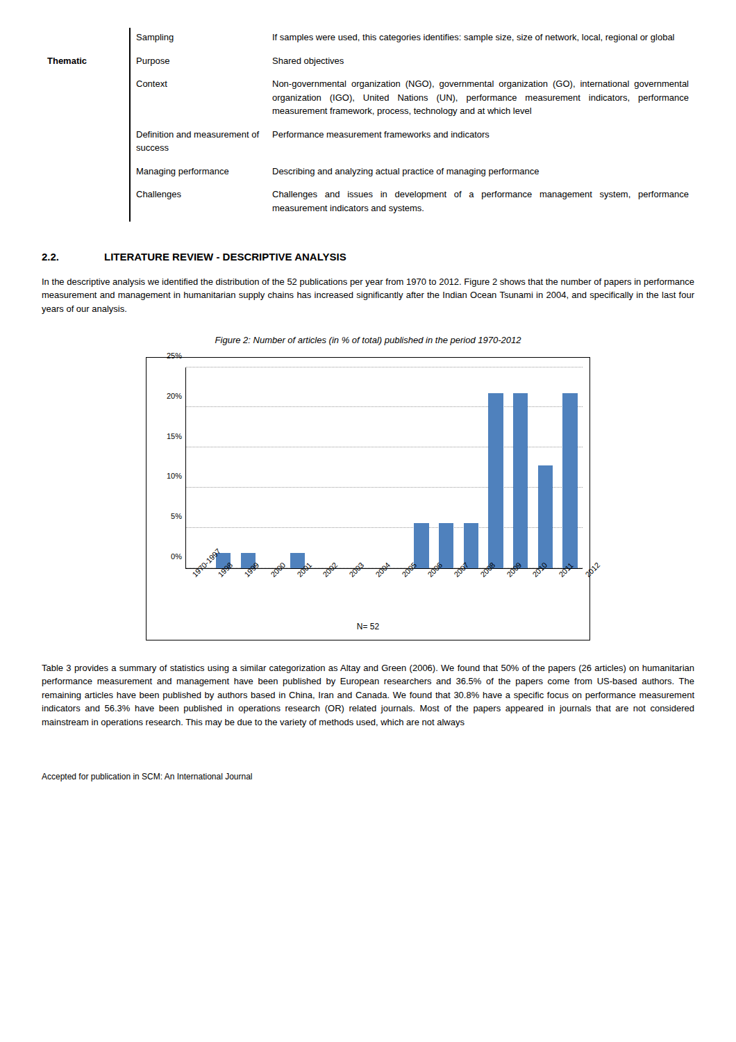| | Sampling | If samples were used, this categories identifies: sample size, size of network, local, regional or global |
| Thematic | Purpose | Shared objectives |
| | Context | Non-governmental organization (NGO), governmental organization (GO), international governmental organization (IGO), United Nations (UN), performance measurement indicators, performance measurement framework, process, technology and at which level |
| | Definition and measurement of success | Performance measurement frameworks and indicators |
| | Managing performance | Describing and analyzing actual practice of managing performance |
| | Challenges | Challenges and issues in development of a performance management system, performance measurement indicators and systems. |
2.2. LITERATURE REVIEW - DESCRIPTIVE ANALYSIS
In the descriptive analysis we identified the distribution of the 52 publications per year from 1970 to 2012. Figure 2 shows that the number of papers in performance measurement and management in humanitarian supply chains has increased significantly after the Indian Ocean Tsunami in 2004, and specifically in the last four years of our analysis.
Figure 2: Number of articles (in % of total) published in the period 1970-2012
0%
5%
10%
15%
20%
25%
1970-1997 1998 1999 2000 2001 2002 2003 2004 2005 2006 2007 2008 2009 2010 2011 2012
N= 52
Table 3 provides a summary of statistics using a similar categorization as Altay and Green (2006). We found that 50% of the papers (26 articles) on humanitarian performance measurement and management have been published by European researchers and 36.5% of the papers come from US-based authors. The remaining articles have been published by authors based in China, Iran and Canada. We found that 30.8% have a specific focus on performance measurement indicators and 56.3% have been published in operations research (OR) related journals. Most of the papers appeared in journals that are not considered mainstream in operations research. This may be due to the variety of methods used, which are not always
Accepted for publication in SCM: An International Journal